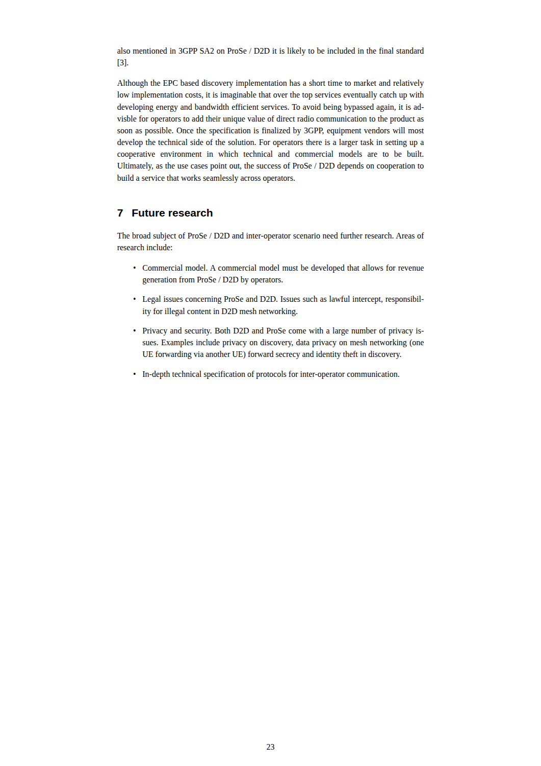also mentioned in 3GPP SA2 on ProSe / D2D it is likely to be included in the final standard [3].
Although the EPC based discovery implementation has a short time to market and relatively low implementation costs, it is imaginable that over the top services eventually catch up with developing energy and bandwidth efficient services. To avoid being bypassed again, it is advisble for operators to add their unique value of direct radio communication to the product as soon as possible. Once the specification is finalized by 3GPP, equipment vendors will most develop the technical side of the solution. For operators there is a larger task in setting up a cooperative environment in which technical and commercial models are to be built. Ultimately, as the use cases point out, the success of ProSe / D2D depends on cooperation to build a service that works seamlessly across operators.
7 Future research
The broad subject of ProSe / D2D and inter-operator scenario need further research. Areas of research include:
Commercial model. A commercial model must be developed that allows for revenue generation from ProSe / D2D by operators.
Legal issues concerning ProSe and D2D. Issues such as lawful intercept, responsibility for illegal content in D2D mesh networking.
Privacy and security. Both D2D and ProSe come with a large number of privacy issues. Examples include privacy on discovery, data privacy on mesh networking (one UE forwarding via another UE) forward secrecy and identity theft in discovery.
In-depth technical specification of protocols for inter-operator communication.
23